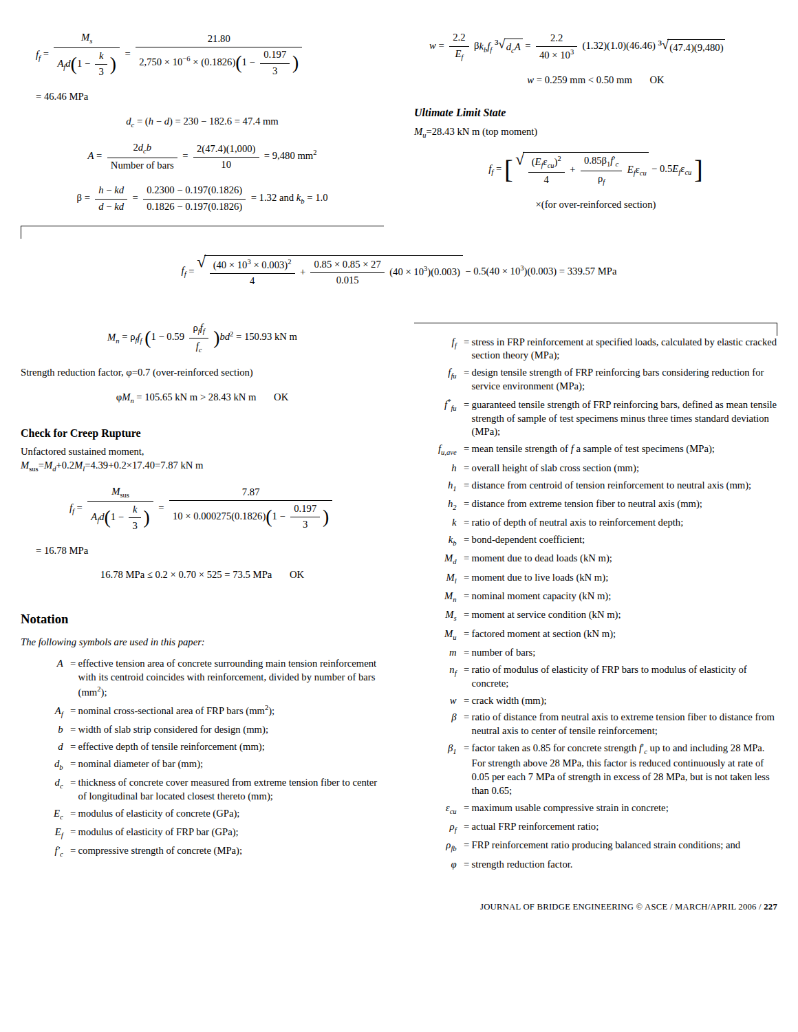ff = Ms Afd(1 − k 3) = 21.802,750 × 10−6 × (0.1826)(1 − 0.1973)
= 46.46 MPa
dc = (h − d) = 230 − 182.6 = 47.4 mm
A = 2dcb Number of bars = 2(47.4)(1,000) 10 = 9,480 mm2
β = h − kd d − kd = 0.2300 − 0.197(0.1826) 0.1826 − 0.197(0.1826) = 1.32 and kb = 1.0
w = 2.2 Ef βkbff dcA = 2.240 × 103 (1.32)(1.0)(46.46) (47.4)(9,480)
w = 0.259 mm < 0.50 mm OK
Ultimate Limit State
Mu=28.43 kN m (top moment)
ff = [ (Efεcu)24 + 0.85β1f′c ρf Efεcu − 0.5Efεcu ]
×(for over-reinforced section)
ff = (40 × 103 × 0.003)24 + 0.85 × 0.85 × 270.015 (40 × 103)(0.003) − 0.5(40 × 103)(0.003) = 339.57 MPa
Mn = ρfff (1 − 0.59 ρfff fc ) bd2 = 150.93 kN m
Strength reduction factor, φ=0.7 (over-reinforced section)
φMn = 105.65 kN m > 28.43 kN m OK
Check for Creep Rupture
Unfactored sustained moment,
Msus=Md+0.2Ml=4.39+0.2×17.40=7.87 kN m
ff = Msus Afd(1 − k 3) = 7.8710 × 0.000275(0.1826)(1 − 0.1973)
= 16.78 MPa
16.78 MPa ≤ 0.2 × 0.70 × 525 = 73.5 MPa OK
Notation
The following symbols are used in this paper:
A
=
effective tension area of concrete surrounding main tension reinforcement with its centroid coincides with reinforcement, divided by number of bars (mm2);
Af
=
nominal cross-sectional area of FRP bars (mm2);
b
=
width of slab strip considered for design (mm);
d
=
effective depth of tensile reinforcement (mm);
db
=
nominal diameter of bar (mm);
dc
=
thickness of concrete cover measured from extreme tension fiber to center of longitudinal bar located closest thereto (mm);
Ec
=
modulus of elasticity of concrete (GPa);
Ef
=
modulus of elasticity of FRP bar (GPa);
f′c
=
compressive strength of concrete (MPa);
ff
=
stress in FRP reinforcement at specified loads, calculated by elastic cracked section theory (MPa);
ffu
=
design tensile strength of FRP reinforcing bars considering reduction for service environment (MPa);
f*fu
=
guaranteed tensile strength of FRP reinforcing bars, defined as mean tensile strength of sample of test specimens minus three times standard deviation (MPa);
fu,ave
=
mean tensile strength of f a sample of test specimens (MPa);
h
=
overall height of slab cross section (mm);
h1
=
distance from centroid of tension reinforcement to neutral axis (mm);
h2
=
distance from extreme tension fiber to neutral axis (mm);
k
=
ratio of depth of neutral axis to reinforcement depth;
kb
=
bond-dependent coefficient;
Md
=
moment due to dead loads (kN m);
Ml
=
moment due to live loads (kN m);
Mn
=
nominal moment capacity (kN m);
Ms
=
moment at service condition (kN m);
Mu
=
factored moment at section (kN m);
m
=
number of bars;
nf
=
ratio of modulus of elasticity of FRP bars to modulus of elasticity of concrete;
w
=
crack width (mm);
β
=
ratio of distance from neutral axis to extreme tension fiber to distance from neutral axis to center of tensile reinforcement;
β1
=
factor taken as 0.85 for concrete strength f′c up to and including 28 MPa. For strength above 28 MPa, this factor is reduced continuously at rate of 0.05 per each 7 MPa of strength in excess of 28 MPa, but is not taken less than 0.65;
εcu
=
maximum usable compressive strain in concrete;
ρf
=
actual FRP reinforcement ratio;
ρfb
=
FRP reinforcement ratio producing balanced strain conditions; and
φ
=
strength reduction factor.
JOURNAL OF BRIDGE ENGINEERING © ASCE / MARCH/APRIL 2006 / 227